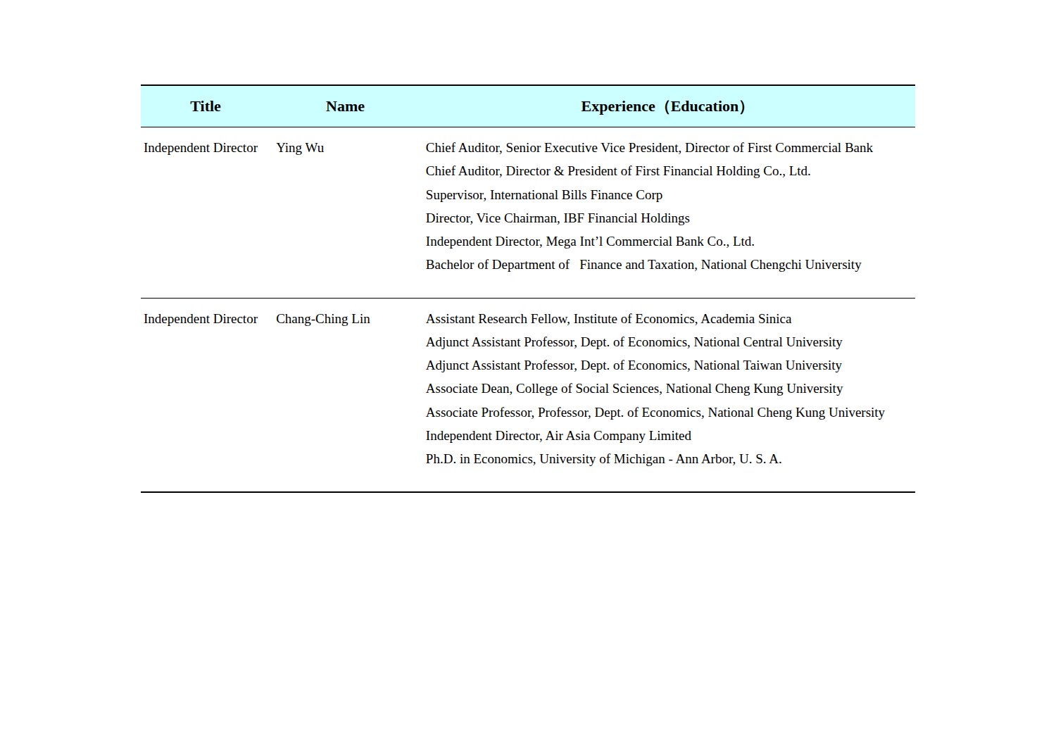| Title | Name | Experience（Education） |
| --- | --- | --- |
| Independent Director | Ying Wu | Chief Auditor, Senior Executive Vice President, Director of First Commercial Bank Chief Auditor, Director & President of First Financial Holding Co., Ltd. Supervisor, International Bills Finance Corp Director, Vice Chairman, IBF Financial Holdings Independent Director, Mega Int’l Commercial Bank Co., Ltd. Bachelor of Department of Finance and Taxation, National Chengchi University |
| Independent Director | Chang-Ching Lin | Assistant Research Fellow, Institute of Economics, Academia Sinica Adjunct Assistant Professor, Dept. of Economics, National Central University Adjunct Assistant Professor, Dept. of Economics, National Taiwan University Associate Dean, College of Social Sciences, National Cheng Kung University Associate Professor, Professor, Dept. of Economics, National Cheng Kung University Independent Director, Air Asia Company Limited Ph.D. in Economics, University of Michigan - Ann Arbor, U. S. A. |